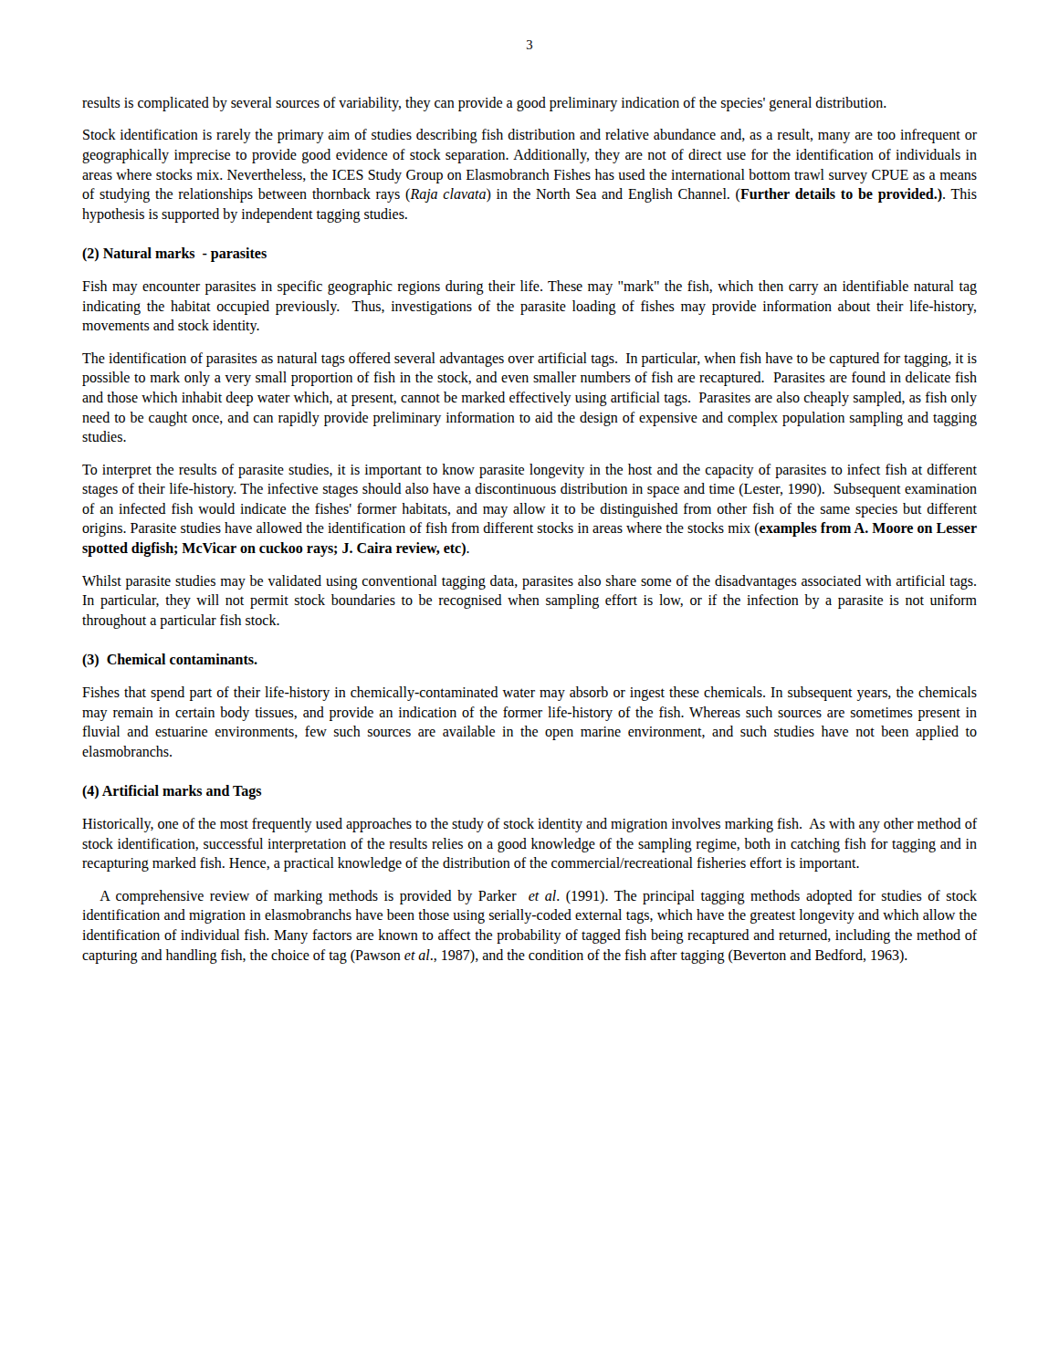3
results is complicated by several sources of variability, they can provide a good preliminary indication of the species' general distribution.
Stock identification is rarely the primary aim of studies describing fish distribution and relative abundance and, as a result, many are too infrequent or geographically imprecise to provide good evidence of stock separation. Additionally, they are not of direct use for the identification of individuals in areas where stocks mix. Nevertheless, the ICES Study Group on Elasmobranch Fishes has used the international bottom trawl survey CPUE as a means of studying the relationships between thornback rays (Raja clavata) in the North Sea and English Channel. (Further details to be provided.). This hypothesis is supported by independent tagging studies.
(2) Natural marks - parasites
Fish may encounter parasites in specific geographic regions during their life. These may "mark" the fish, which then carry an identifiable natural tag indicating the habitat occupied previously. Thus, investigations of the parasite loading of fishes may provide information about their life-history, movements and stock identity.
The identification of parasites as natural tags offered several advantages over artificial tags. In particular, when fish have to be captured for tagging, it is possible to mark only a very small proportion of fish in the stock, and even smaller numbers of fish are recaptured. Parasites are found in delicate fish and those which inhabit deep water which, at present, cannot be marked effectively using artificial tags. Parasites are also cheaply sampled, as fish only need to be caught once, and can rapidly provide preliminary information to aid the design of expensive and complex population sampling and tagging studies.
To interpret the results of parasite studies, it is important to know parasite longevity in the host and the capacity of parasites to infect fish at different stages of their life-history. The infective stages should also have a discontinuous distribution in space and time (Lester, 1990). Subsequent examination of an infected fish would indicate the fishes' former habitats, and may allow it to be distinguished from other fish of the same species but different origins. Parasite studies have allowed the identification of fish from different stocks in areas where the stocks mix (examples from A. Moore on Lesser spotted digfish; McVicar on cuckoo rays; J. Caira review, etc).
Whilst parasite studies may be validated using conventional tagging data, parasites also share some of the disadvantages associated with artificial tags. In particular, they will not permit stock boundaries to be recognised when sampling effort is low, or if the infection by a parasite is not uniform throughout a particular fish stock.
(3) Chemical contaminants.
Fishes that spend part of their life-history in chemically-contaminated water may absorb or ingest these chemicals. In subsequent years, the chemicals may remain in certain body tissues, and provide an indication of the former life-history of the fish. Whereas such sources are sometimes present in fluvial and estuarine environments, few such sources are available in the open marine environment, and such studies have not been applied to elasmobranchs.
(4) Artificial marks and Tags
Historically, one of the most frequently used approaches to the study of stock identity and migration involves marking fish. As with any other method of stock identification, successful interpretation of the results relies on a good knowledge of the sampling regime, both in catching fish for tagging and in recapturing marked fish. Hence, a practical knowledge of the distribution of the commercial/recreational fisheries effort is important.
A comprehensive review of marking methods is provided by Parker et al. (1991). The principal tagging methods adopted for studies of stock identification and migration in elasmobranchs have been those using serially-coded external tags, which have the greatest longevity and which allow the identification of individual fish. Many factors are known to affect the probability of tagged fish being recaptured and returned, including the method of capturing and handling fish, the choice of tag (Pawson et al., 1987), and the condition of the fish after tagging (Beverton and Bedford, 1963).